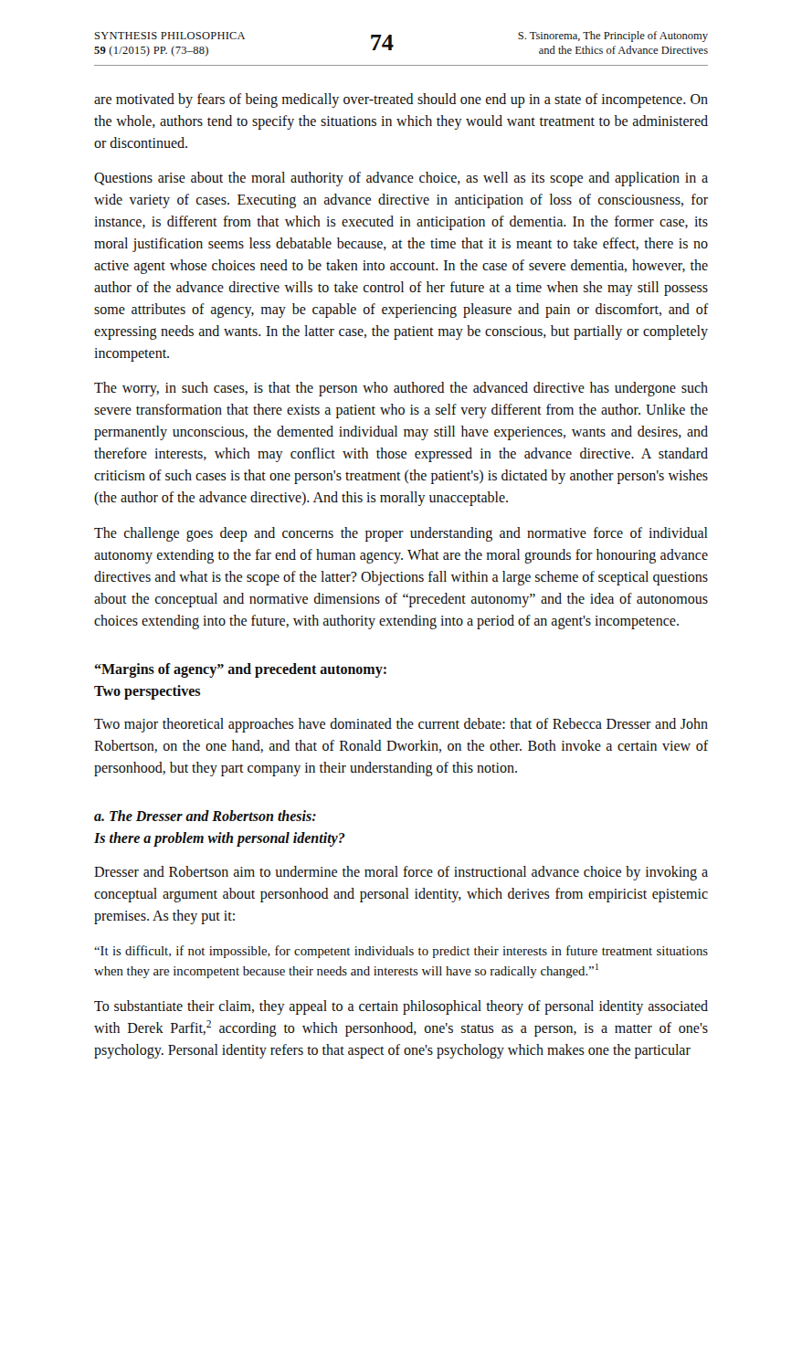Synthesis Philosophica
59 (1/2015) pp. (73–88)
74
S. Tsinorema, The Principle of Autonomy
and the Ethics of Advance Directives
are motivated by fears of being medically over-treated should one end up in a state of incompetence. On the whole, authors tend to specify the situations in which they would want treatment to be administered or discontinued.
Questions arise about the moral authority of advance choice, as well as its scope and application in a wide variety of cases. Executing an advance directive in anticipation of loss of consciousness, for instance, is different from that which is executed in anticipation of dementia. In the former case, its moral justification seems less debatable because, at the time that it is meant to take effect, there is no active agent whose choices need to be taken into account. In the case of severe dementia, however, the author of the advance directive wills to take control of her future at a time when she may still possess some attributes of agency, may be capable of experiencing pleasure and pain or discomfort, and of expressing needs and wants. In the latter case, the patient may be conscious, but partially or completely incompetent.
The worry, in such cases, is that the person who authored the advanced directive has undergone such severe transformation that there exists a patient who is a self very different from the author. Unlike the permanently unconscious, the demented individual may still have experiences, wants and desires, and therefore interests, which may conflict with those expressed in the advance directive. A standard criticism of such cases is that one person's treatment (the patient's) is dictated by another person's wishes (the author of the advance directive). And this is morally unacceptable.
The challenge goes deep and concerns the proper understanding and normative force of individual autonomy extending to the far end of human agency. What are the moral grounds for honouring advance directives and what is the scope of the latter? Objections fall within a large scheme of sceptical questions about the conceptual and normative dimensions of “precedent autonomy” and the idea of autonomous choices extending into the future, with authority extending into a period of an agent's incompetence.
“Margins of agency” and precedent autonomy:
Two perspectives
Two major theoretical approaches have dominated the current debate: that of Rebecca Dresser and John Robertson, on the one hand, and that of Ronald Dworkin, on the other. Both invoke a certain view of personhood, but they part company in their understanding of this notion.
a. The Dresser and Robertson thesis:
Is there a problem with personal identity?
Dresser and Robertson aim to undermine the moral force of instructional advance choice by invoking a conceptual argument about personhood and personal identity, which derives from empiricist epistemic premises. As they put it:
“It is difficult, if not impossible, for competent individuals to predict their interests in future treatment situations when they are incompetent because their needs and interests will have so radically changed.”1
To substantiate their claim, they appeal to a certain philosophical theory of personal identity associated with Derek Parfit,2 according to which personhood, one's status as a person, is a matter of one's psychology. Personal identity refers to that aspect of one's psychology which makes one the particular